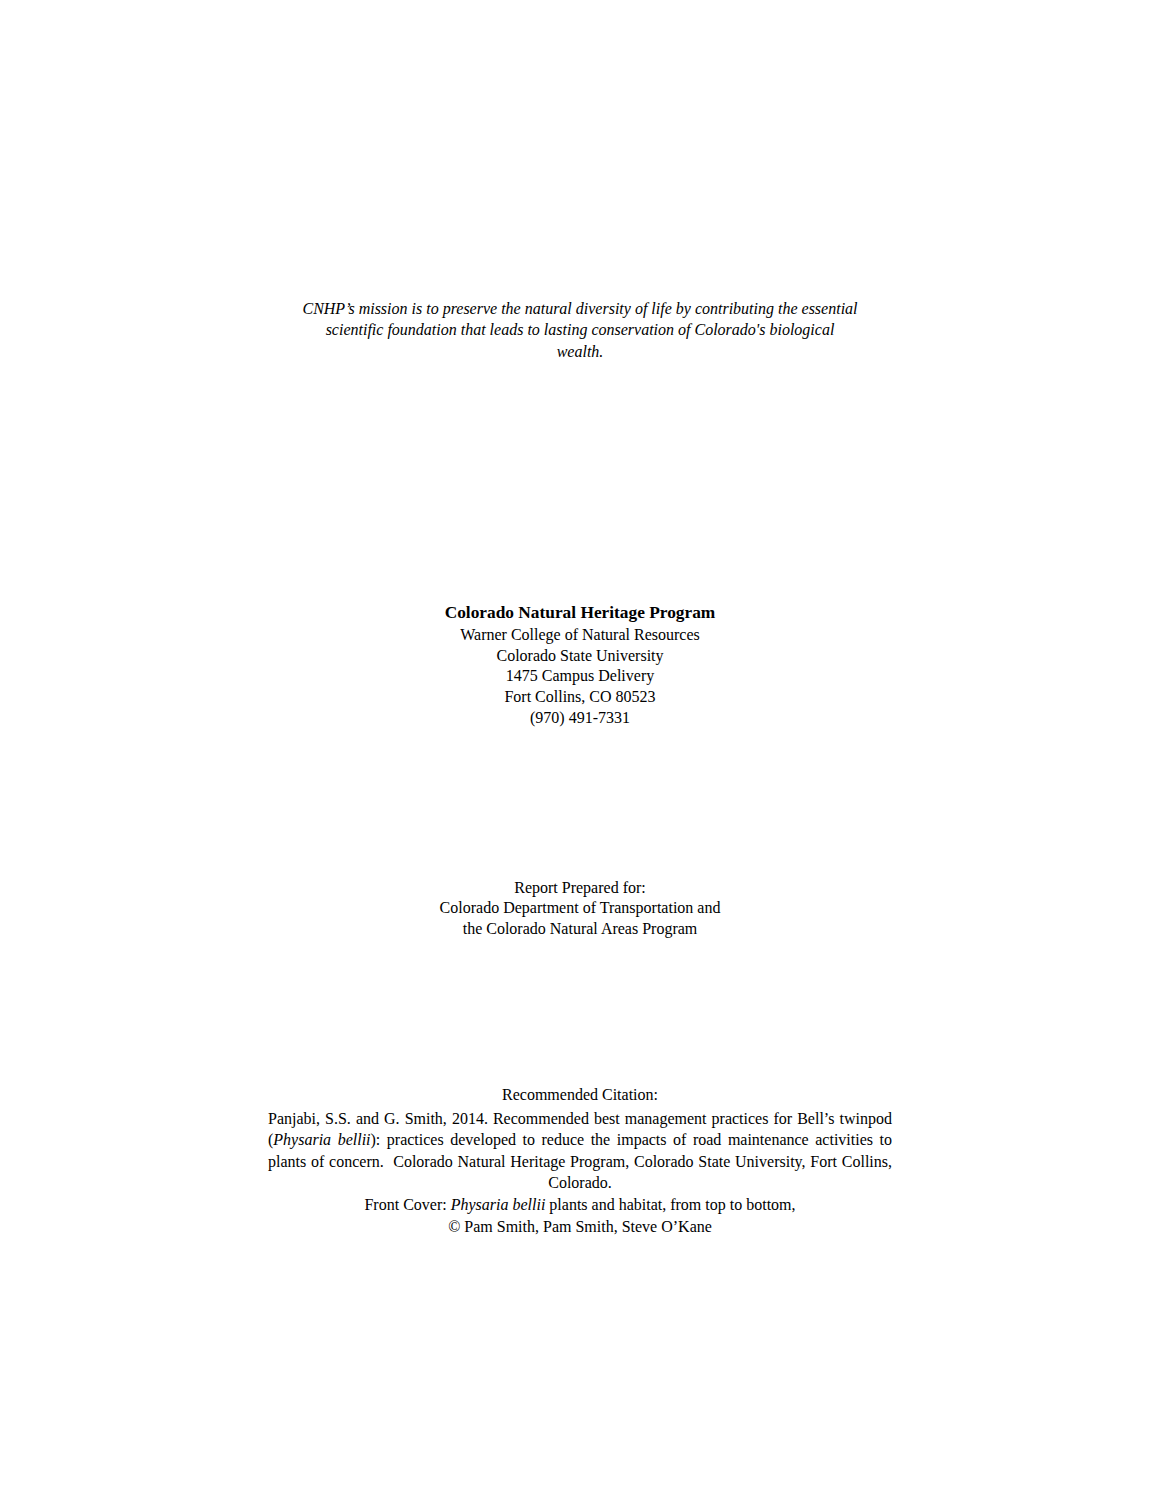CNHP’s mission is to preserve the natural diversity of life by contributing the essential scientific foundation that leads to lasting conservation of Colorado's biological wealth.
Colorado Natural Heritage Program
Warner College of Natural Resources
Colorado State University
1475 Campus Delivery
Fort Collins, CO 80523
(970) 491-7331
Report Prepared for:
Colorado Department of Transportation and
the Colorado Natural Areas Program
Recommended Citation:
Panjabi, S.S. and G. Smith, 2014. Recommended best management practices for Bell’s twinpod (Physaria bellii): practices developed to reduce the impacts of road maintenance activities to plants of concern. Colorado Natural Heritage Program, Colorado State University, Fort Collins, Colorado.
Front Cover: Physaria bellii plants and habitat, from top to bottom,
© Pam Smith, Pam Smith, Steve O’Kane